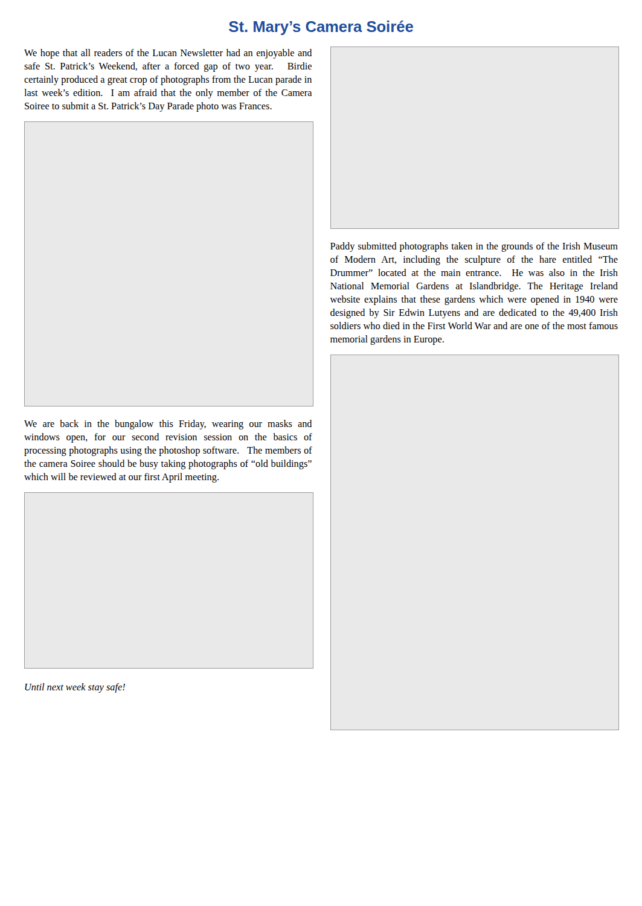St. Mary’s Camera Soirée
We hope that all readers of the Lucan Newsletter had an enjoyable and safe St. Patrick’s Weekend, after a forced gap of two year. Birdie certainly produced a great crop of photographs from the Lucan parade in last week’s edition. I am afraid that the only member of the Camera Soiree to submit a St. Patrick’s Day Parade photo was Frances.
We are back in the bungalow this Friday, wearing our masks and windows open, for our second revision session on the basics of processing photographs using the photoshop software. The members of the camera Soiree should be busy taking photographs of “old buildings” which will be reviewed at our first April meeting.
Until next week stay safe!
Paddy submitted photographs taken in the grounds of the Irish Museum of Modern Art, including the sculpture of the hare entitled “The Drummer” located at the main entrance. He was also in the Irish National Memorial Gardens at Islandbridge. The Heritage Ireland website explains that these gardens which were opened in 1940 were designed by Sir Edwin Lutyens and are dedicated to the 49,400 Irish soldiers who died in the First World War and are one of the most famous memorial gardens in Europe.